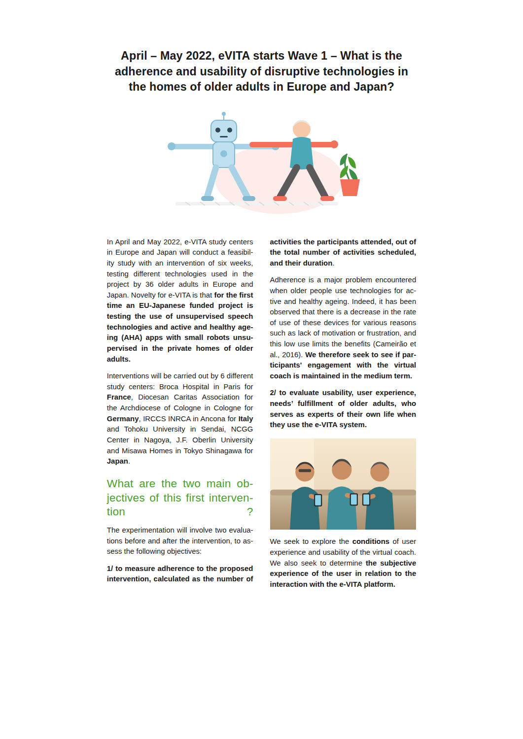April – May 2022, eVITA starts Wave 1 – What is the adherence and usability of disruptive technologies in the homes of older adults in Europe and Japan?
In April and May 2022, e-VITA study centers in Europe and Japan will conduct a feasibility study with an intervention of six weeks, testing different technologies used in the project by 36 older adults in Europe and Japan. Novelty for e-VITA is that for the first time an EU-Japanese funded project is testing the use of unsupervised speech technologies and active and healthy ageing (AHA) apps with small robots unsupervised in the private homes of older adults.
Interventions will be carried out by 6 different study centers: Broca Hospital in Paris for France, Diocesan Caritas Association for the Archdiocese of Cologne in Cologne for Germany, IRCCS INRCA in Ancona for Italy and Tohoku University in Sendai, NCGG Center in Nagoya, J.F. Oberlin University and Misawa Homes in Tokyo Shinagawa for Japan.
What are the two main objectives of this first intervention ?
The experimentation will involve two evaluations before and after the intervention, to assess the following objectives:
1/ to measure adherence to the proposed intervention, calculated as the number of activities the participants attended, out of the total number of activities scheduled, and their duration.
Adherence is a major problem encountered when older people use technologies for active and healthy ageing. Indeed, it has been observed that there is a decrease in the rate of use of these devices for various reasons such as lack of motivation or frustration, and this low use limits the benefits (Cameirão et al., 2016). We therefore seek to see if participants' engagement with the virtual coach is maintained in the medium term.
2/ to evaluate usability, user experience, needs’ fulfillment of older adults, who serves as experts of their own life when they use the e-VITA system.
We seek to explore the conditions of user experience and usability of the virtual coach. We also seek to determine the subjective experience of the user in relation to the interaction with the e-VITA platform.